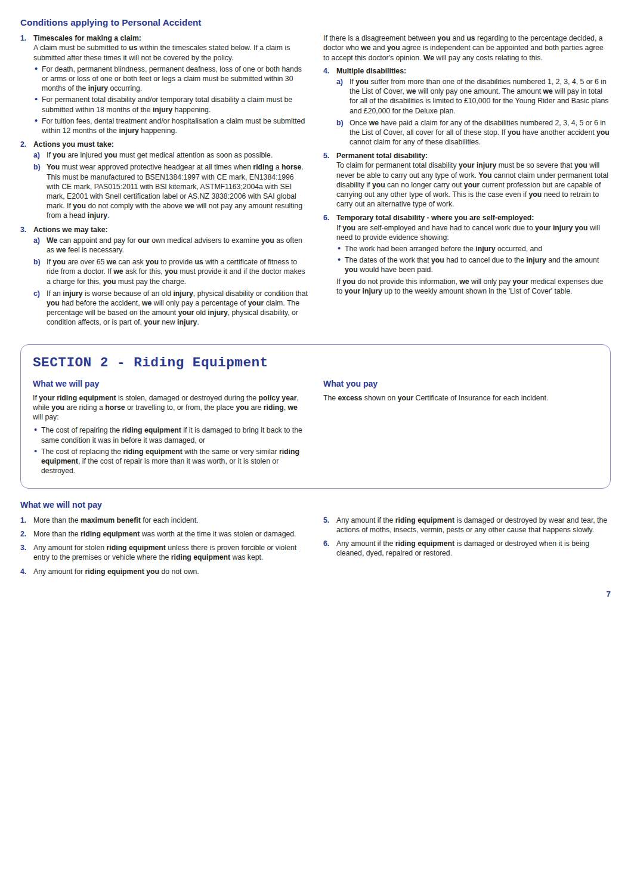Conditions applying to Personal Accident
Timescales for making a claim:
A claim must be submitted to us within the timescales stated below. If a claim is submitted after these times it will not be covered by the policy.
For death, permanent blindness, permanent deafness, loss of one or both hands or arms or loss of one or both feet or legs a claim must be submitted within 30 months of the injury occurring.
For permanent total disability and/or temporary total disability a claim must be submitted within 18 months of the injury happening.
For tuition fees, dental treatment and/or hospitalisation a claim must be submitted within 12 months of the injury happening.
Actions you must take:
If you are injured you must get medical attention as soon as possible.
You must wear approved protective headgear at all times when riding a horse. This must be manufactured to BSEN1384:1997 with CE mark, EN1384:1996 with CE mark, PAS015:2011 with BSI kitemark, ASTMF1163;2004a with SEI mark, E2001 with Snell certification label or AS.NZ 3838:2006 with SAI global mark. If you do not comply with the above we will not pay any amount resulting from a head injury.
Actions we may take:
We can appoint and pay for our own medical advisers to examine you as often as we feel is necessary.
If you are over 65 we can ask you to provide us with a certificate of fitness to ride from a doctor. If we ask for this, you must provide it and if the doctor makes a charge for this, you must pay the charge.
If an injury is worse because of an old injury, physical disability or condition that you had before the accident, we will only pay a percentage of your claim. The percentage will be based on the amount your old injury, physical disability, or condition affects, or is part of, your new injury.
If there is a disagreement between you and us regarding to the percentage decided, a doctor who we and you agree is independent can be appointed and both parties agree to accept this doctor's opinion. We will pay any costs relating to this.
Multiple disabilities:
If you suffer from more than one of the disabilities numbered 1, 2, 3, 4, 5 or 6 in the List of Cover, we will only pay one amount. The amount we will pay in total for all of the disabilities is limited to £10,000 for the Young Rider and Basic plans and £20,000 for the Deluxe plan.
Once we have paid a claim for any of the disabilities numbered 2, 3, 4, 5 or 6 in the List of Cover, all cover for all of these stop. If you have another accident you cannot claim for any of these disabilities.
Permanent total disability:
To claim for permanent total disability your injury must be so severe that you will never be able to carry out any type of work. You cannot claim under permanent total disability if you can no longer carry out your current profession but are capable of carrying out any other type of work. This is the case even if you need to retrain to carry out an alternative type of work.
Temporary total disability - where you are self-employed:
If you are self-employed and have had to cancel work due to your injury you will need to provide evidence showing:
The work had been arranged before the injury occurred, and
The dates of the work that you had to cancel due to the injury and the amount you would have been paid.
If you do not provide this information, we will only pay your medical expenses due to your injury up to the weekly amount shown in the 'List of Cover' table.
SECTION 2 - Riding Equipment
What we will pay
If your riding equipment is stolen, damaged or destroyed during the policy year, while you are riding a horse or travelling to, or from, the place you are riding, we will pay:
The cost of repairing the riding equipment if it is damaged to bring it back to the same condition it was in before it was damaged, or
The cost of replacing the riding equipment with the same or very similar riding equipment, if the cost of repair is more than it was worth, or it is stolen or destroyed.
What you pay
The excess shown on your Certificate of Insurance for each incident.
What we will not pay
More than the maximum benefit for each incident.
More than the riding equipment was worth at the time it was stolen or damaged.
Any amount for stolen riding equipment unless there is proven forcible or violent entry to the premises or vehicle where the riding equipment was kept.
Any amount for riding equipment you do not own.
Any amount if the riding equipment is damaged or destroyed by wear and tear, the actions of moths, insects, vermin, pests or any other cause that happens slowly.
Any amount if the riding equipment is damaged or destroyed when it is being cleaned, dyed, repaired or restored.
7